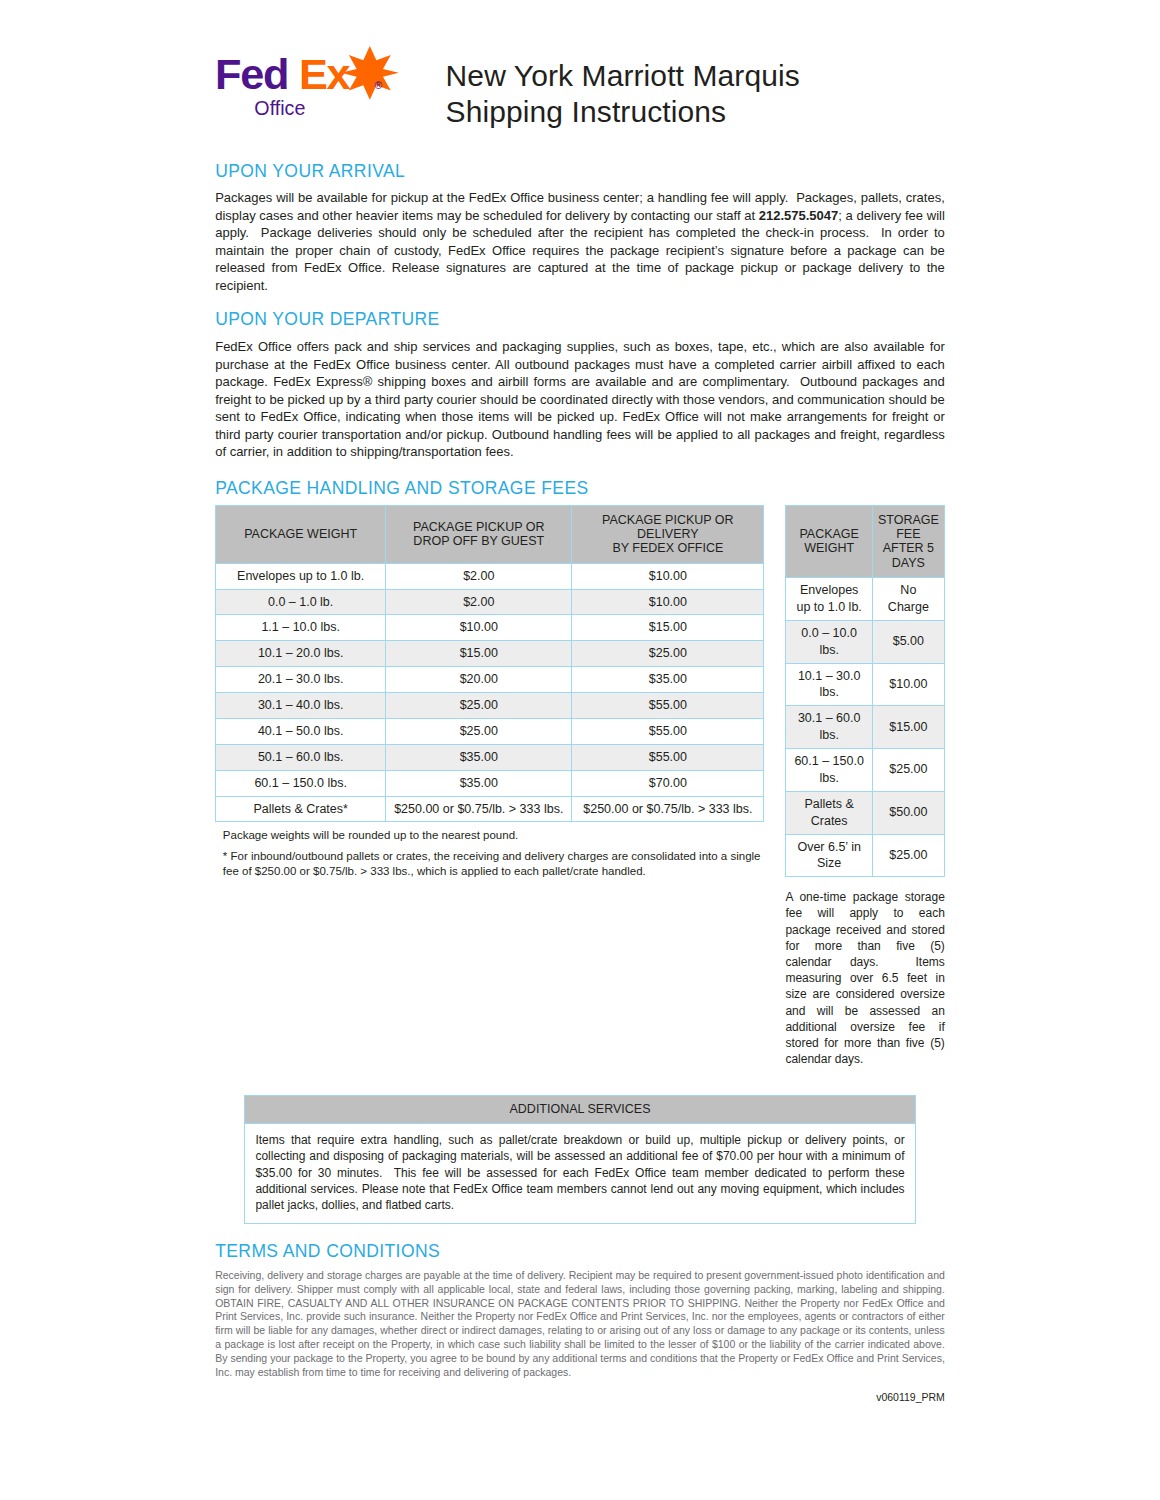Fed Ex ® Office
New York Marriott Marquis
Shipping Instructions
UPON YOUR ARRIVAL
Packages will be available for pickup at the FedEx Office business center; a handling fee will apply. Packages, pallets, crates, display cases and other heavier items may be scheduled for delivery by contacting our staff at 212.575.5047; a delivery fee will apply. Package deliveries should only be scheduled after the recipient has completed the check-in process. In order to maintain the proper chain of custody, FedEx Office requires the package recipient’s signature before a package can be released from FedEx Office. Release signatures are captured at the time of package pickup or package delivery to the recipient.
UPON YOUR DEPARTURE
FedEx Office offers pack and ship services and packaging supplies, such as boxes, tape, etc., which are also available for purchase at the FedEx Office business center. All outbound packages must have a completed carrier airbill affixed to each package. FedEx Express® shipping boxes and airbill forms are available and are complimentary. Outbound packages and freight to be picked up by a third party courier should be coordinated directly with those vendors, and communication should be sent to FedEx Office, indicating when those items will be picked up. FedEx Office will not make arrangements for freight or third party courier transportation and/or pickup. Outbound handling fees will be applied to all packages and freight, regardless of carrier, in addition to shipping/transportation fees.
PACKAGE HANDLING AND STORAGE FEES
| PACKAGE WEIGHT | PACKAGE PICKUP OR DROP OFF BY GUEST | PACKAGE PICKUP OR DELIVERY BY FEDEX OFFICE |
| --- | --- | --- |
| Envelopes up to 1.0 lb. | $2.00 | $10.00 |
| 0.0 – 1.0 lb. | $2.00 | $10.00 |
| 1.1 – 10.0 lbs. | $10.00 | $15.00 |
| 10.1 – 20.0 lbs. | $15.00 | $25.00 |
| 20.1 – 30.0 lbs. | $20.00 | $35.00 |
| 30.1 – 40.0 lbs. | $25.00 | $55.00 |
| 40.1 – 50.0 lbs. | $25.00 | $55.00 |
| 50.1 – 60.0 lbs. | $35.00 | $55.00 |
| 60.1 – 150.0 lbs. | $35.00 | $70.00 |
| Pallets & Crates* | $250.00 or $0.75/lb. > 333 lbs. | $250.00 or $0.75/lb. > 333 lbs. |
Package weights will be rounded up to the nearest pound.
* For inbound/outbound pallets or crates, the receiving and delivery charges are consolidated into a single fee of $250.00 or $0.75/lb. > 333 lbs., which is applied to each pallet/crate handled.
| PACKAGE WEIGHT | STORAGE FEE AFTER 5 DAYS |
| --- | --- |
| Envelopes up to 1.0 lb. | No Charge |
| 0.0 – 10.0 lbs. | $5.00 |
| 10.1 – 30.0 lbs. | $10.00 |
| 30.1 – 60.0 lbs. | $15.00 |
| 60.1 – 150.0 lbs. | $25.00 |
| Pallets & Crates | $50.00 |
| Over 6.5’ in Size | $25.00 |
A one-time package storage fee will apply to each package received and stored for more than five (5) calendar days. Items measuring over 6.5 feet in size are considered oversize and will be assessed an additional oversize fee if stored for more than five (5) calendar days.
ADDITIONAL SERVICES
Items that require extra handling, such as pallet/crate breakdown or build up, multiple pickup or delivery points, or collecting and disposing of packaging materials, will be assessed an additional fee of $70.00 per hour with a minimum of $35.00 for 30 minutes. This fee will be assessed for each FedEx Office team member dedicated to perform these additional services. Please note that FedEx Office team members cannot lend out any moving equipment, which includes pallet jacks, dollies, and flatbed carts.
TERMS AND CONDITIONS
Receiving, delivery and storage charges are payable at the time of delivery. Recipient may be required to present government-issued photo identification and sign for delivery. Shipper must comply with all applicable local, state and federal laws, including those governing packing, marking, labeling and shipping. OBTAIN FIRE, CASUALTY AND ALL OTHER INSURANCE ON PACKAGE CONTENTS PRIOR TO SHIPPING. Neither the Property nor FedEx Office and Print Services, Inc. provide such insurance. Neither the Property nor FedEx Office and Print Services, Inc. nor the employees, agents or contractors of either firm will be liable for any damages, whether direct or indirect damages, relating to or arising out of any loss or damage to any package or its contents, unless a package is lost after receipt on the Property, in which case such liability shall be limited to the lesser of $100 or the liability of the carrier indicated above. By sending your package to the Property, you agree to be bound by any additional terms and conditions that the Property or FedEx Office and Print Services, Inc. may establish from time to time for receiving and delivering of packages.
v060119_PRM